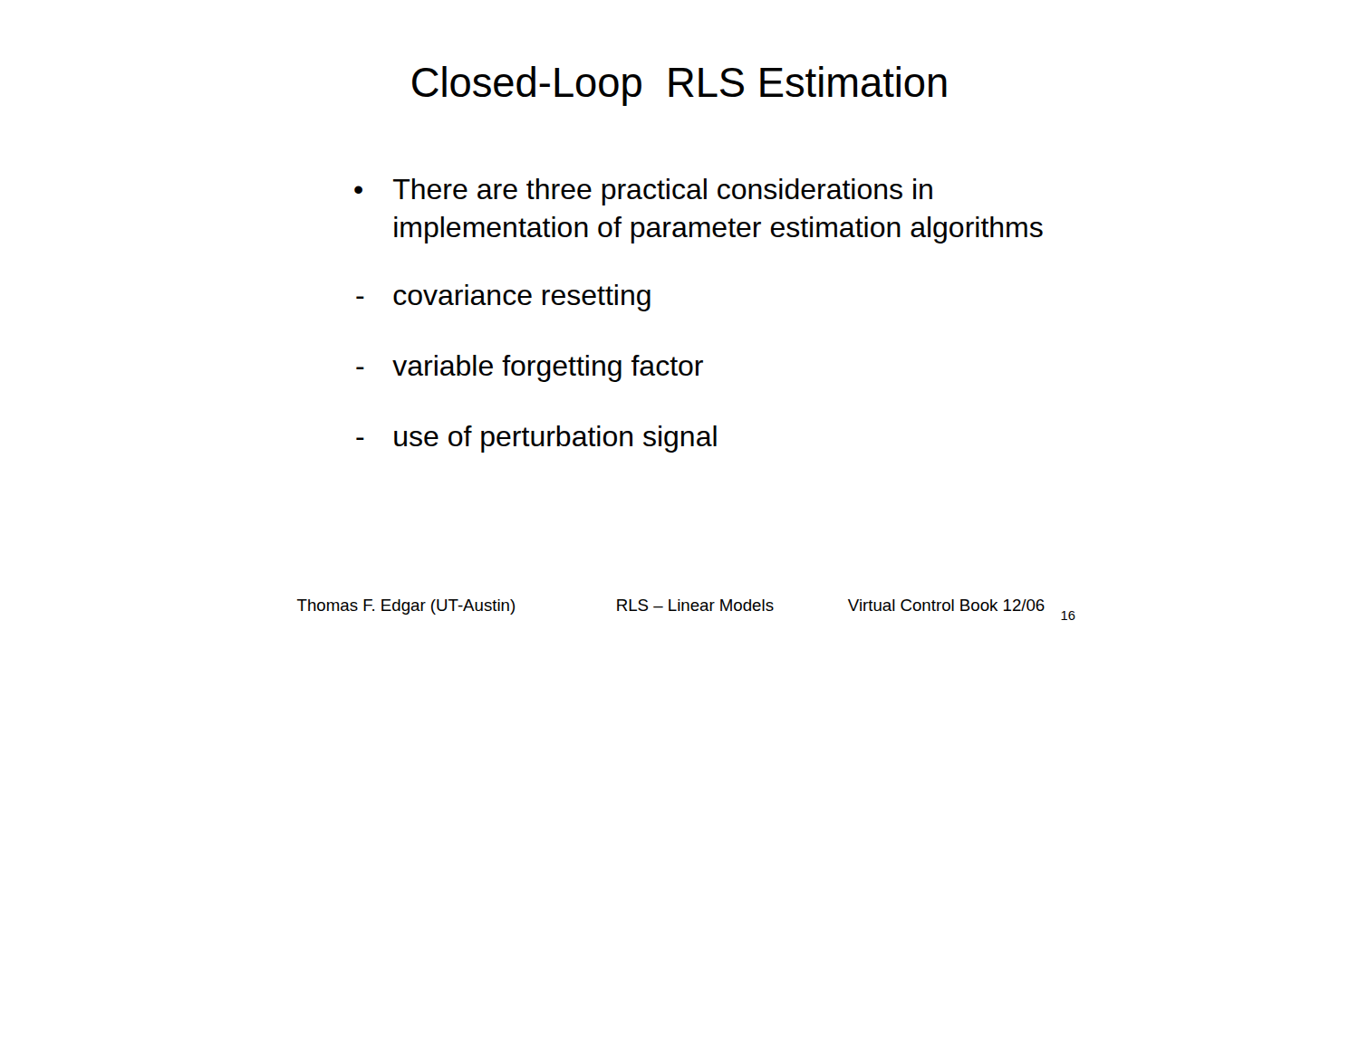Closed-Loop RLS Estimation
There are three practical considerations in implementation of parameter estimation algorithms
covariance resetting
variable forgetting factor
use of perturbation signal
Thomas F. Edgar (UT-Austin) RLS – Linear Models Virtual Control Book 12/0616